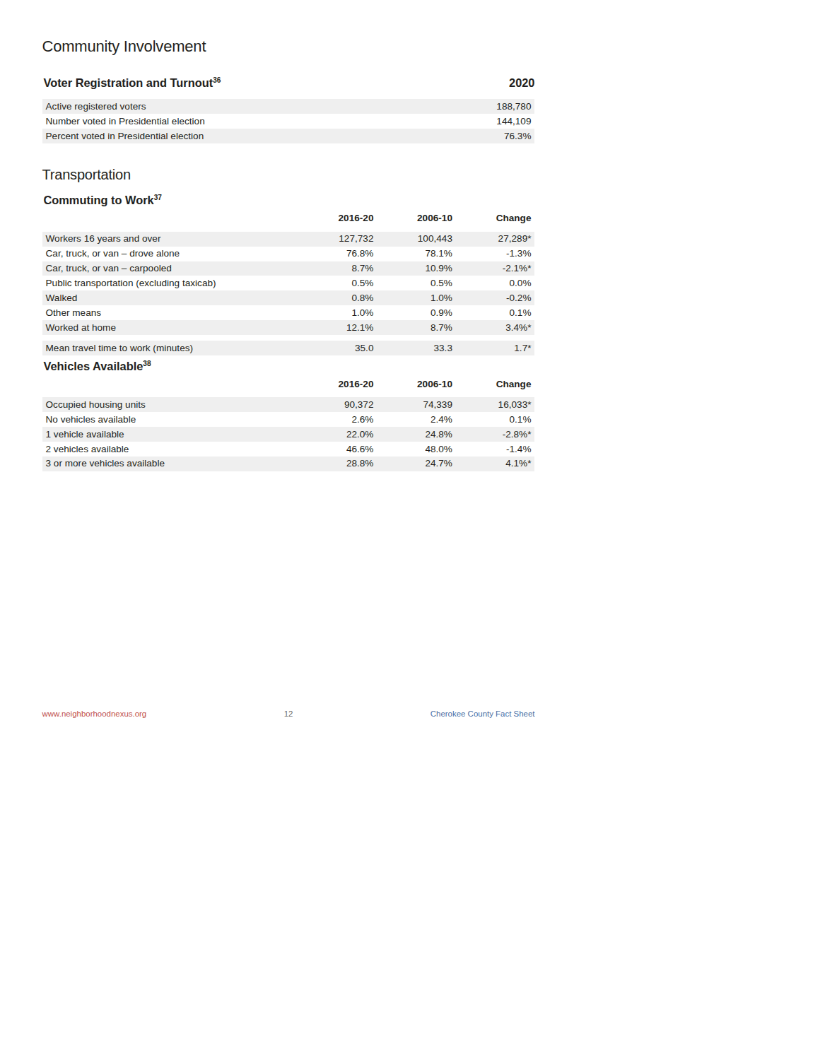Community Involvement
Voter Registration and Turnout 36 2020
| Active registered voters | | | 188,780 |
| Number voted in Presidential election | | | 144,109 |
| Percent voted in Presidential election | | | 76.3% |
Transportation
Commuting to Work 37
| | 2016-20 | 2006-10 | Change |
| --- | --- | --- | --- |
| Workers 16 years and over | 127,732 | 100,443 | 27,289* |
| Car, truck, or van – drove alone | 76.8% | 78.1% | -1.3% |
| Car, truck, or van – carpooled | 8.7% | 10.9% | -2.1%* |
| Public transportation (excluding taxicab) | 0.5% | 0.5% | 0.0% |
| Walked | 0.8% | 1.0% | -0.2% |
| Other means | 1.0% | 0.9% | 0.1% |
| Worked at home | 12.1% | 8.7% | 3.4%* |
| Mean travel time to work (minutes) | 35.0 | 33.3 | 1.7* |
Vehicles Available 38
| | 2016-20 | 2006-10 | Change |
| --- | --- | --- | --- |
| Occupied housing units | 90,372 | 74,339 | 16,033* |
| No vehicles available | 2.6% | 2.4% | 0.1% |
| 1 vehicle available | 22.0% | 24.8% | -2.8%* |
| 2 vehicles available | 46.6% | 48.0% | -1.4% |
| 3 or more vehicles available | 28.8% | 24.7% | 4.1%* |
www.neighborhoodnexus.org Cherokee County Fact Sheet
12